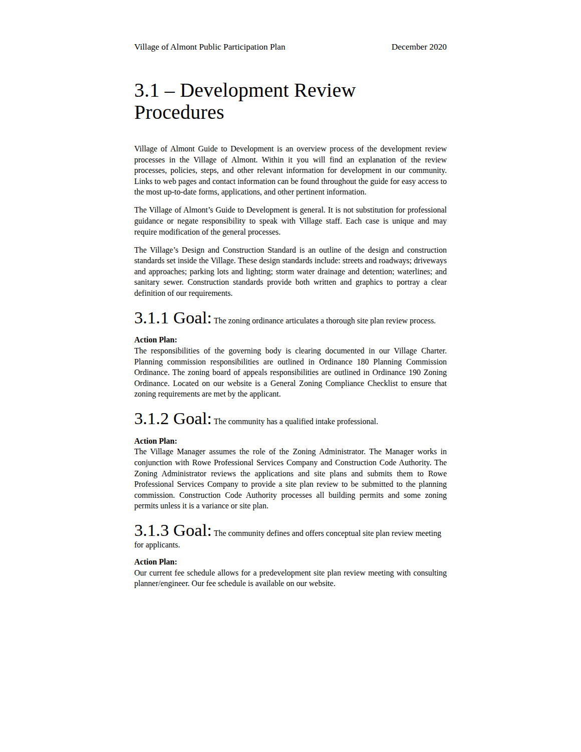Village of Almont Public Participation Plan
December 2020
3.1 – Development Review Procedures
Village of Almont Guide to Development is an overview process of the development review processes in the Village of Almont. Within it you will find an explanation of the review processes, policies, steps, and other relevant information for development in our community. Links to web pages and contact information can be found throughout the guide for easy access to the most up-to-date forms, applications, and other pertinent information.
The Village of Almont’s Guide to Development is general. It is not substitution for professional guidance or negate responsibility to speak with Village staff. Each case is unique and may require modification of the general processes.
The Village’s Design and Construction Standard is an outline of the design and construction standards set inside the Village. These design standards include: streets and roadways; driveways and approaches; parking lots and lighting; storm water drainage and detention; waterlines; and sanitary sewer. Construction standards provide both written and graphics to portray a clear definition of our requirements.
3.1.1 Goal: The zoning ordinance articulates a thorough site plan review process.
Action Plan:
The responsibilities of the governing body is clearing documented in our Village Charter. Planning commission responsibilities are outlined in Ordinance 180 Planning Commission Ordinance. The zoning board of appeals responsibilities are outlined in Ordinance 190 Zoning Ordinance. Located on our website is a General Zoning Compliance Checklist to ensure that zoning requirements are met by the applicant.
3.1.2 Goal: The community has a qualified intake professional.
Action Plan:
The Village Manager assumes the role of the Zoning Administrator. The Manager works in conjunction with Rowe Professional Services Company and Construction Code Authority. The Zoning Administrator reviews the applications and site plans and submits them to Rowe Professional Services Company to provide a site plan review to be submitted to the planning commission. Construction Code Authority processes all building permits and some zoning permits unless it is a variance or site plan.
3.1.3 Goal: The community defines and offers conceptual site plan review meeting for applicants.
Action Plan:
Our current fee schedule allows for a predevelopment site plan review meeting with consulting planner/engineer. Our fee schedule is available on our website.